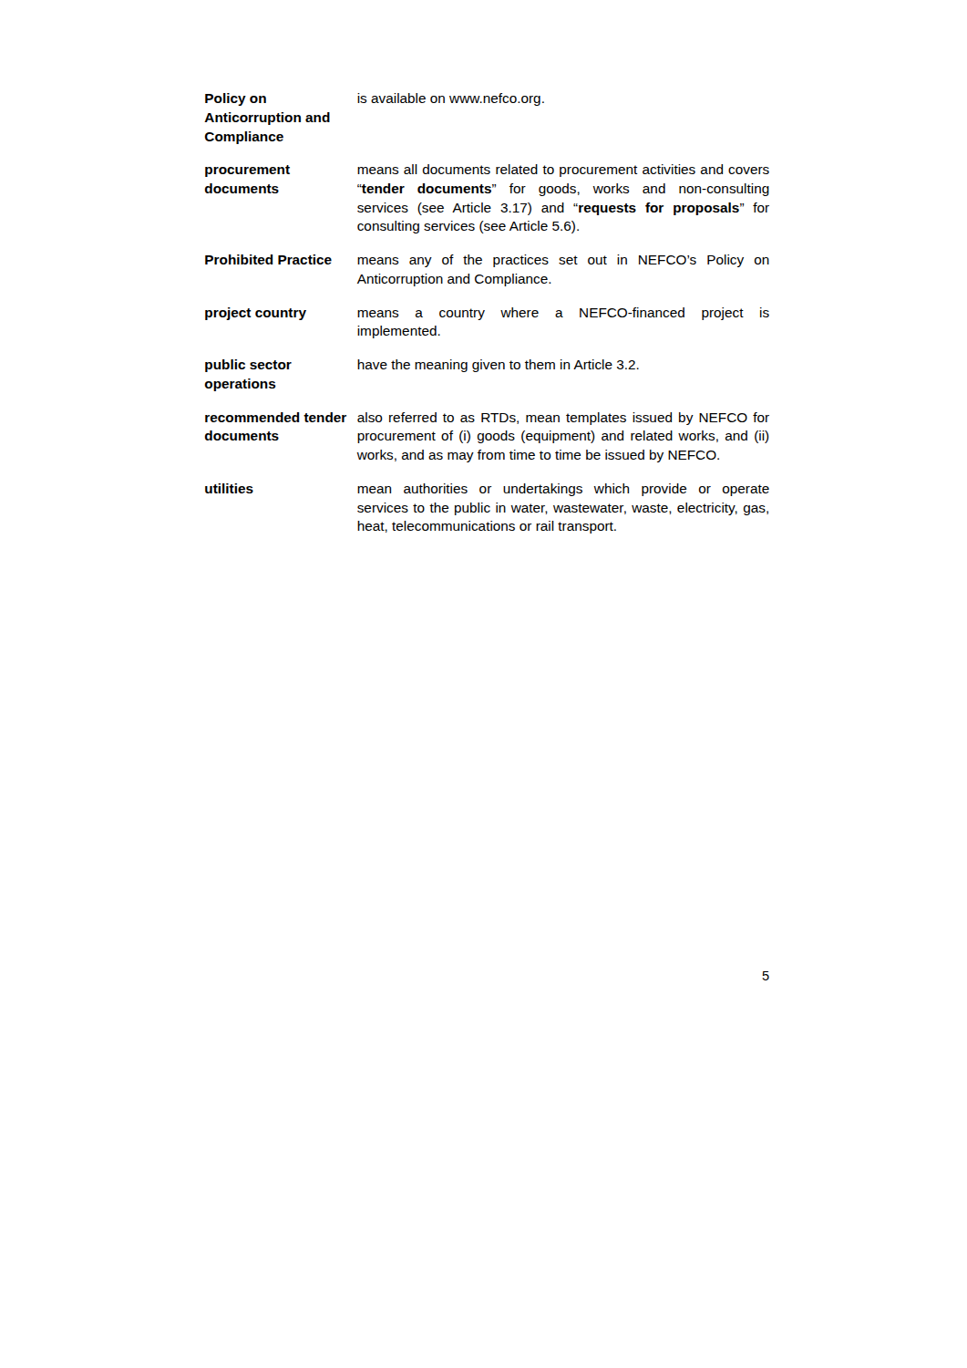| Policy on Anticorruption and Compliance | is available on www.nefco.org. |
| procurement documents | means all documents related to procurement activities and covers “ tender documents ” for goods, works and non-consulting services (see Article 3.17) and “ requests for proposals ” for consulting services (see Article 5.6). |
| Prohibited Practice | means any of the practices set out in NEFCO’s Policy on Anticorruption and Compliance. |
| project country | means a country where a NEFCO-financed project is implemented. |
| public sector operations | have the meaning given to them in Article 3.2. |
| recommended tender documents | also referred to as RTDs, mean templates issued by NEFCO for procurement of (i) goods (equipment) and related works, and (ii) works, and as may from time to time be issued by NEFCO. |
| utilities | mean authorities or undertakings which provide or operate services to the public in water, wastewater, waste, electricity, gas, heat, telecommunications or rail transport. |
5